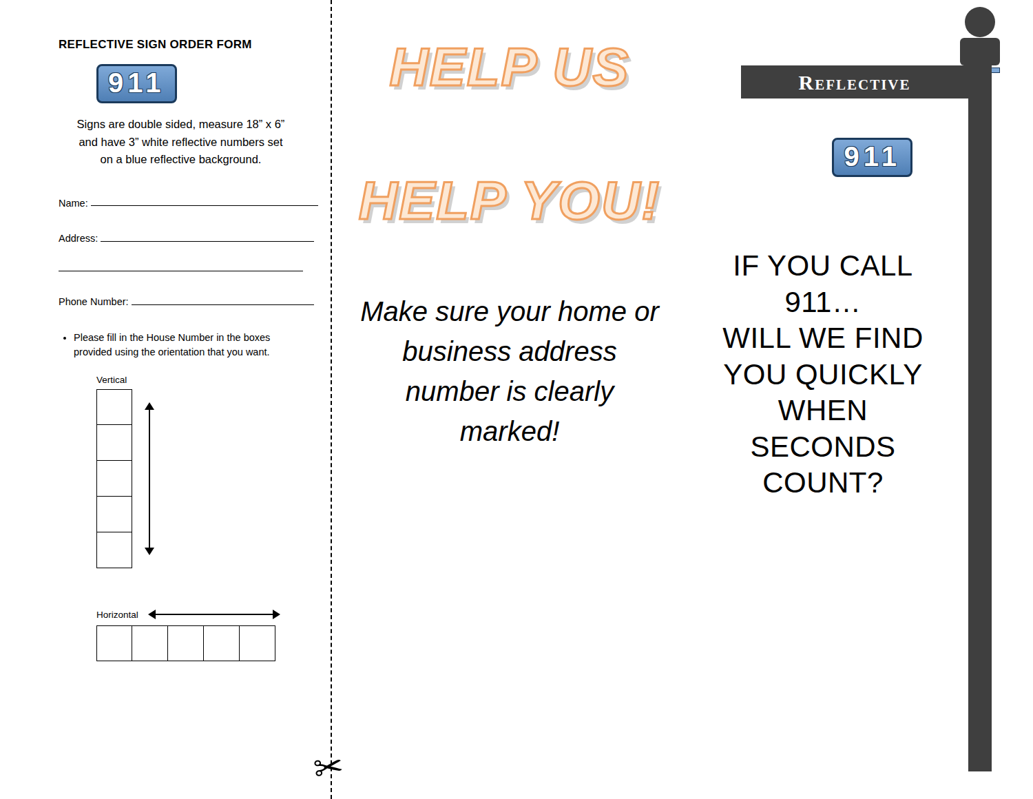REFLECTIVE SIGN ORDER FORM
911
Signs are double sided, measure 18” x 6”
and have 3” white reflective numbers set
on a blue reflective background.
Name:
Address:
Phone Number:
Please fill in the House Number in the boxes provided using the orientation that you want.
Vertical
Horizontal
✂
HELP US
HELP YOU!
Make sure your home or business address number is clearly marked!
Reflective
911
IF YOU CALL 911…
WILL WE FIND YOU QUICKLY WHEN SECONDS COUNT?